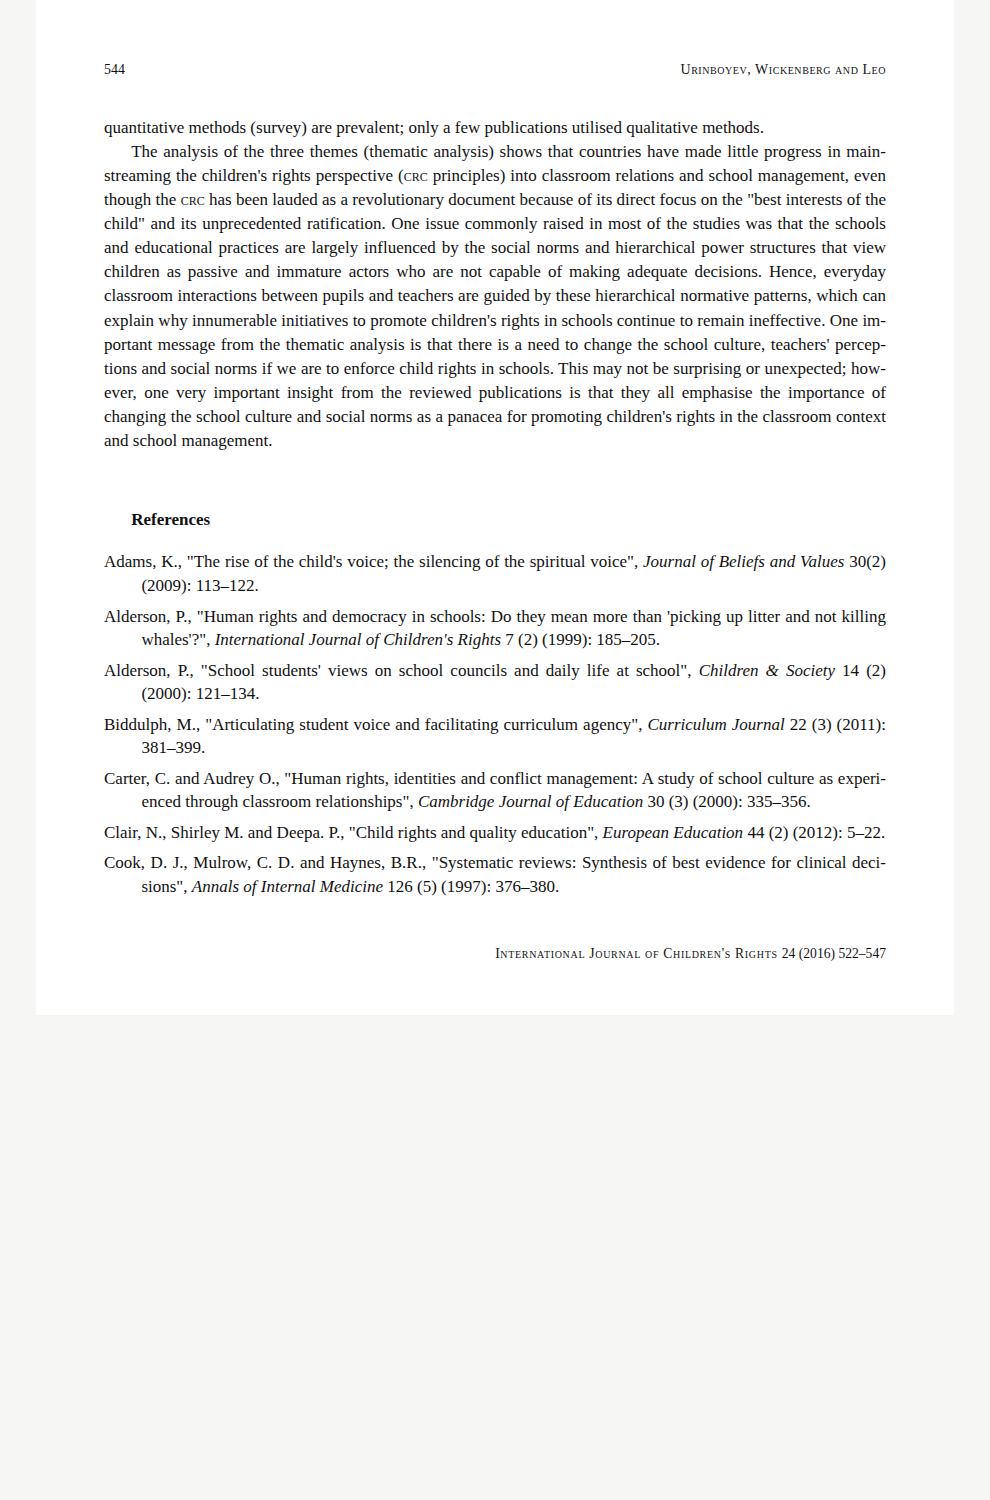544 Urinboyev, Wickenberg and Leo
quantitative methods (survey) are prevalent; only a few publications utilised qualitative methods.
The analysis of the three themes (thematic analysis) shows that countries have made little progress in mainstreaming the children's rights perspective (crc principles) into classroom relations and school management, even though the crc has been lauded as a revolutionary document because of its direct focus on the "best interests of the child" and its unprecedented ratification. One issue commonly raised in most of the studies was that the schools and educational practices are largely influenced by the social norms and hierarchical power structures that view children as passive and immature actors who are not capable of making adequate decisions. Hence, everyday classroom interactions between pupils and teachers are guided by these hierarchical normative patterns, which can explain why innumerable initiatives to promote children's rights in schools continue to remain ineffective. One important message from the thematic analysis is that there is a need to change the school culture, teachers' perceptions and social norms if we are to enforce child rights in schools. This may not be surprising or unexpected; however, one very important insight from the reviewed publications is that they all emphasise the importance of changing the school culture and social norms as a panacea for promoting children's rights in the classroom context and school management.
References
Adams, K., "The rise of the child's voice; the silencing of the spiritual voice", Journal of Beliefs and Values 30(2) (2009): 113–122.
Alderson, P., "Human rights and democracy in schools: Do they mean more than 'picking up litter and not killing whales'?", International Journal of Children's Rights 7 (2) (1999): 185–205.
Alderson, P., "School students' views on school councils and daily life at school", Children & Society 14 (2) (2000): 121–134.
Biddulph, M., "Articulating student voice and facilitating curriculum agency", Curriculum Journal 22 (3) (2011): 381–399.
Carter, C. and Audrey O., "Human rights, identities and conflict management: A study of school culture as experienced through classroom relationships", Cambridge Journal of Education 30 (3) (2000): 335–356.
Clair, N., Shirley M. and Deepa. P., "Child rights and quality education", European Education 44 (2) (2012): 5–22.
Cook, D. J., Mulrow, C. D. and Haynes, B.R., "Systematic reviews: Synthesis of best evidence for clinical decisions", Annals of Internal Medicine 126 (5) (1997): 376–380.
International Journal of Children's Rights 24 (2016) 522–547